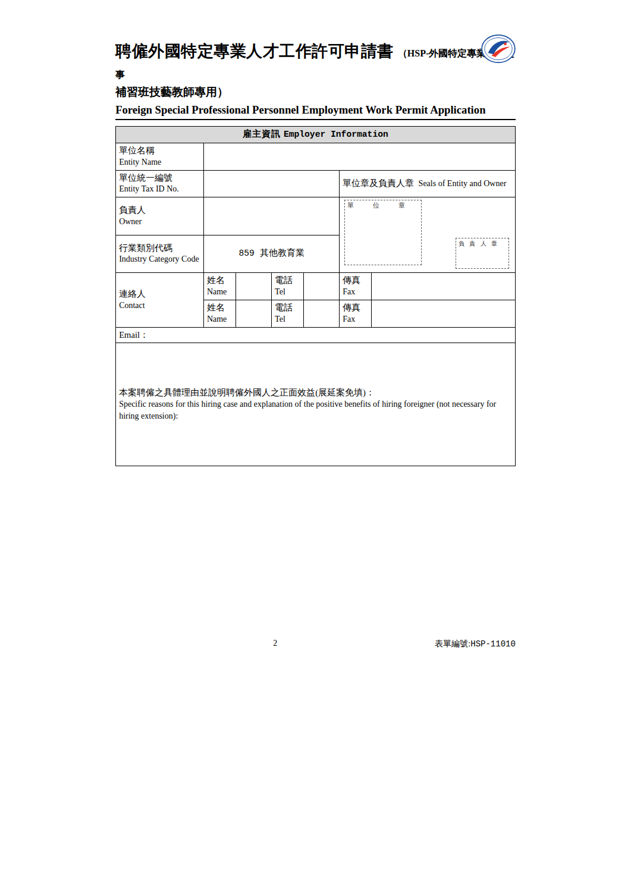聘僱外國特定專業人才工作許可申請書 （HSP-外國特定專業人才從事
補習班技藝教師專用）
Foreign Special Professional Personnel Employment Work Permit Application
| 雇主資訊 Employer Information |
| 單位名稱 Entity Name | |
| 單位統一編號 Entity Tax ID No. | | 單位章及負責人章 Seals of Entity and Owner |
| 負責人 Owner | | 單 位 章 負 責 人 章 |
| 行業類別代碼 Industry Category Code | 859 其他教育業 |
| 連絡人 Contact | 姓名 Name | | 電話 Tel | | 傳真 Fax | |
| 姓名 Name | | 電話 Tel | | 傳真 Fax | |
| Email： |
| 本案聘僱之具體理由並說明聘僱外國人之正面效益(展延案免填)： Specific reasons for this hiring case and explanation of the positive benefits of hiring foreigner (not necessary for hiring extension): |
2 表單編號:HSP-11010